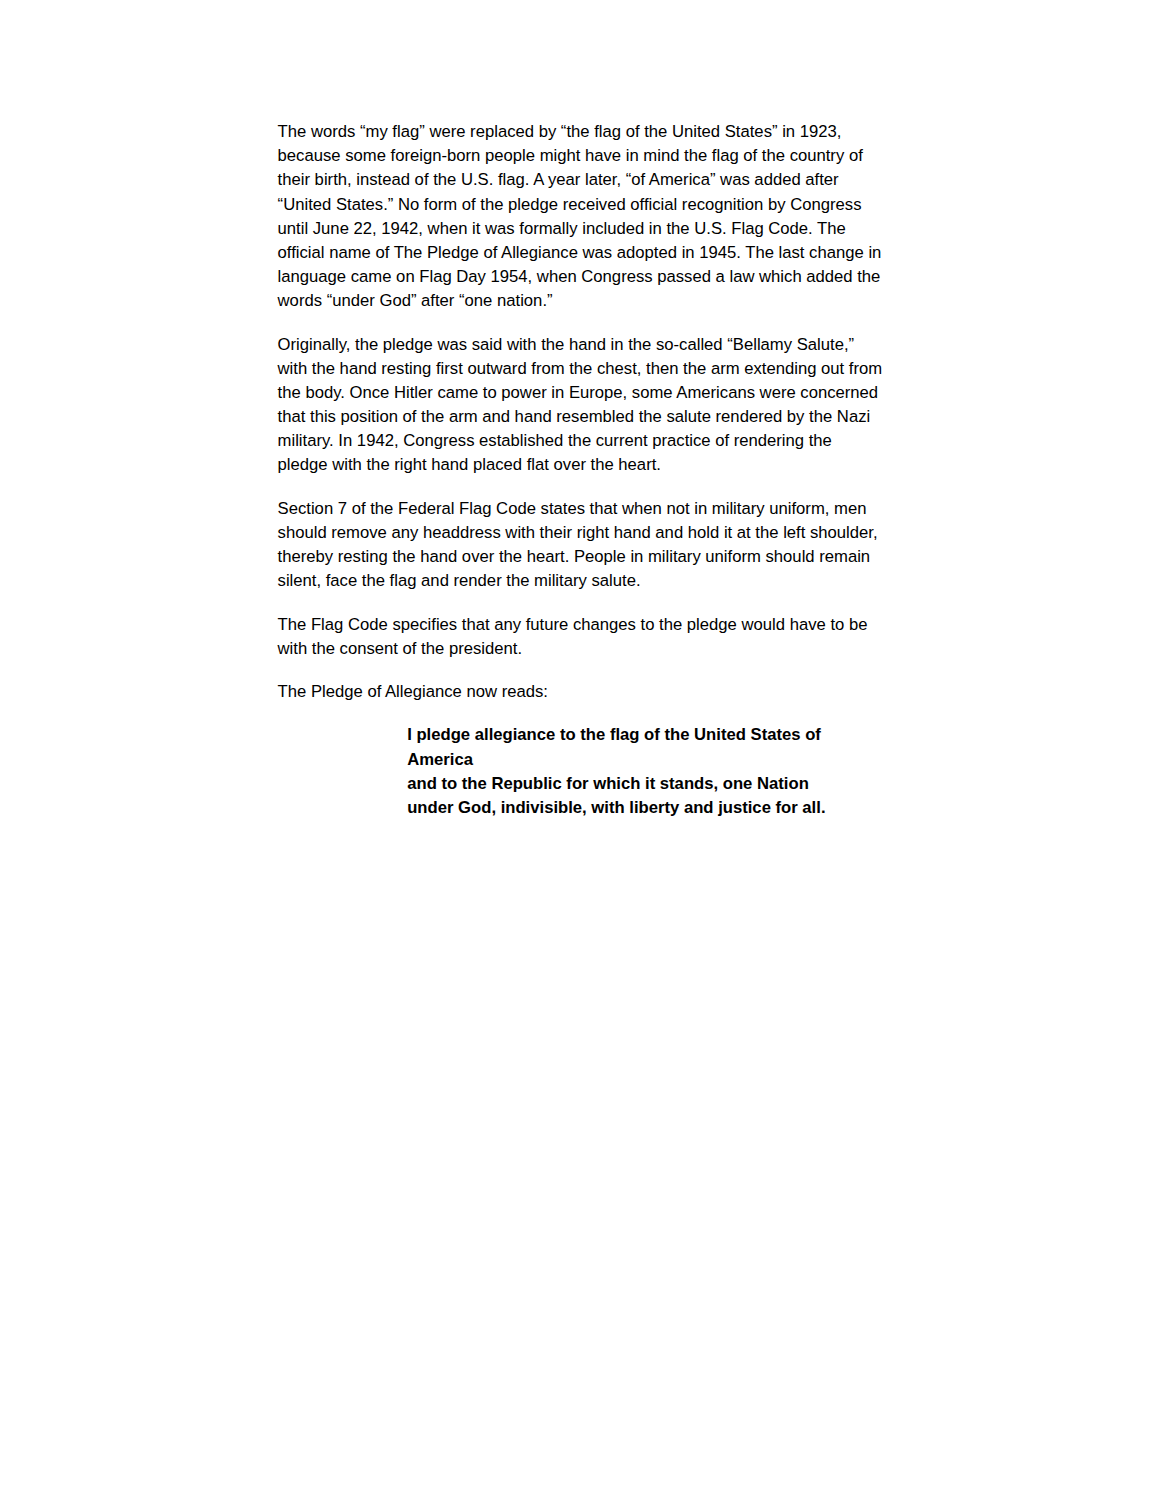The words “my flag” were replaced by “the flag of the United States” in 1923, because some foreign-born people might have in mind the flag of the country of their birth, instead of the U.S. flag. A year later, “of America” was added after “United States.” No form of the pledge received official recognition by Congress until June 22, 1942, when it was formally included in the U.S. Flag Code. The official name of The Pledge of Allegiance was adopted in 1945. The last change in language came on Flag Day 1954, when Congress passed a law which added the words “under God” after “one nation.”
Originally, the pledge was said with the hand in the so-called “Bellamy Salute,” with the hand resting first outward from the chest, then the arm extending out from the body. Once Hitler came to power in Europe, some Americans were concerned that this position of the arm and hand resembled the salute rendered by the Nazi military. In 1942, Congress established the current practice of rendering the pledge with the right hand placed flat over the heart.
Section 7 of the Federal Flag Code states that when not in military uniform, men should remove any headdress with their right hand and hold it at the left shoulder, thereby resting the hand over the heart. People in military uniform should remain silent, face the flag and render the military salute.
The Flag Code specifies that any future changes to the pledge would have to be with the consent of the president.
The Pledge of Allegiance now reads:
I pledge allegiance to the flag of the United States of America
and to the Republic for which it stands, one Nation
under God, indivisible, with liberty and justice for all.